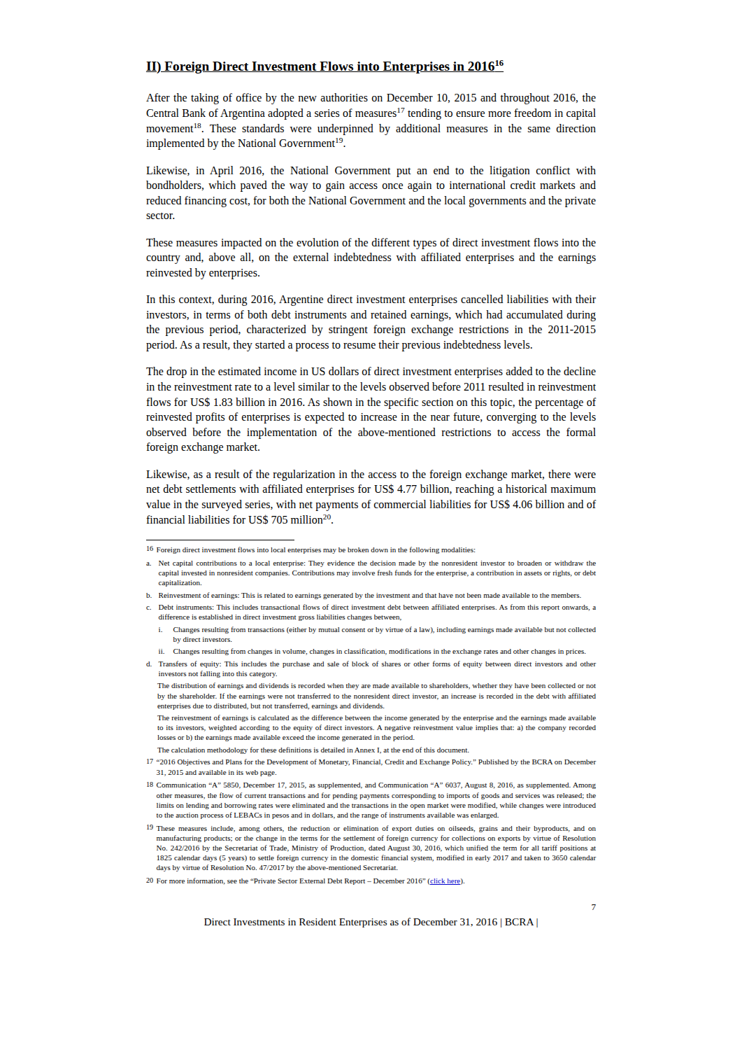II) Foreign Direct Investment Flows into Enterprises in 201616
After the taking of office by the new authorities on December 10, 2015 and throughout 2016, the Central Bank of Argentina adopted a series of measures17 tending to ensure more freedom in capital movement18. These standards were underpinned by additional measures in the same direction implemented by the National Government19.
Likewise, in April 2016, the National Government put an end to the litigation conflict with bondholders, which paved the way to gain access once again to international credit markets and reduced financing cost, for both the National Government and the local governments and the private sector.
These measures impacted on the evolution of the different types of direct investment flows into the country and, above all, on the external indebtedness with affiliated enterprises and the earnings reinvested by enterprises.
In this context, during 2016, Argentine direct investment enterprises cancelled liabilities with their investors, in terms of both debt instruments and retained earnings, which had accumulated during the previous period, characterized by stringent foreign exchange restrictions in the 2011-2015 period. As a result, they started a process to resume their previous indebtedness levels.
The drop in the estimated income in US dollars of direct investment enterprises added to the decline in the reinvestment rate to a level similar to the levels observed before 2011 resulted in reinvestment flows for US$ 1.83 billion in 2016. As shown in the specific section on this topic, the percentage of reinvested profits of enterprises is expected to increase in the near future, converging to the levels observed before the implementation of the above-mentioned restrictions to access the formal foreign exchange market.
Likewise, as a result of the regularization in the access to the foreign exchange market, there were net debt settlements with affiliated enterprises for US$ 4.77 billion, reaching a historical maximum value in the surveyed series, with net payments of commercial liabilities for US$ 4.06 billion and of financial liabilities for US$ 705 million20.
16
Foreign direct investment flows into local enterprises may be broken down in the following modalities:
a.
Net capital contributions to a local enterprise: They evidence the decision made by the nonresident investor to broaden or withdraw the capital invested in nonresident companies. Contributions may involve fresh funds for the enterprise, a contribution in assets or rights, or debt capitalization.
b.
Reinvestment of earnings: This is related to earnings generated by the investment and that have not been made available to the members.
c.
Debt instruments: This includes transactional flows of direct investment debt between affiliated enterprises. As from this report onwards, a difference is established in direct investment gross liabilities changes between,
i.
Changes resulting from transactions (either by mutual consent or by virtue of a law), including earnings made available but not collected by direct investors.
ii.
Changes resulting from changes in volume, changes in classification, modifications in the exchange rates and other changes in prices.
d.
Transfers of equity: This includes the purchase and sale of block of shares or other forms of equity between direct investors and other investors not falling into this category.
The distribution of earnings and dividends is recorded when they are made available to shareholders, whether they have been collected or not by the shareholder. If the earnings were not transferred to the nonresident direct investor, an increase is recorded in the debt with affiliated enterprises due to distributed, but not transferred, earnings and dividends.
The reinvestment of earnings is calculated as the difference between the income generated by the enterprise and the earnings made available to its investors, weighted according to the equity of direct investors. A negative reinvestment value implies that: a) the company recorded losses or b) the earnings made available exceed the income generated in the period.
The calculation methodology for these definitions is detailed in Annex I, at the end of this document.
17
“2016 Objectives and Plans for the Development of Monetary, Financial, Credit and Exchange Policy.” Published by the BCRA on December 31, 2015 and available in its web page.
18
Communication “A” 5850, December 17, 2015, as supplemented, and Communication “A” 6037, August 8, 2016, as supplemented. Among other measures, the flow of current transactions and for pending payments corresponding to imports of goods and services was released; the limits on lending and borrowing rates were eliminated and the transactions in the open market were modified, while changes were introduced to the auction process of LEBACs in pesos and in dollars, and the range of instruments available was enlarged.
19
These measures include, among others, the reduction or elimination of export duties on oilseeds, grains and their byproducts, and on manufacturing products; or the change in the terms for the settlement of foreign currency for collections on exports by virtue of Resolution No. 242/2016 by the Secretariat of Trade, Ministry of Production, dated August 30, 2016, which unified the term for all tariff positions at 1825 calendar days (5 years) to settle foreign currency in the domestic financial system, modified in early 2017 and taken to 3650 calendar days by virtue of Resolution No. 47/2017 by the above-mentioned Secretariat.
20
For more information, see the “Private Sector External Debt Report – December 2016” (click here).
7
Direct Investments in Resident Enterprises as of December 31, 2016 | BCRA |